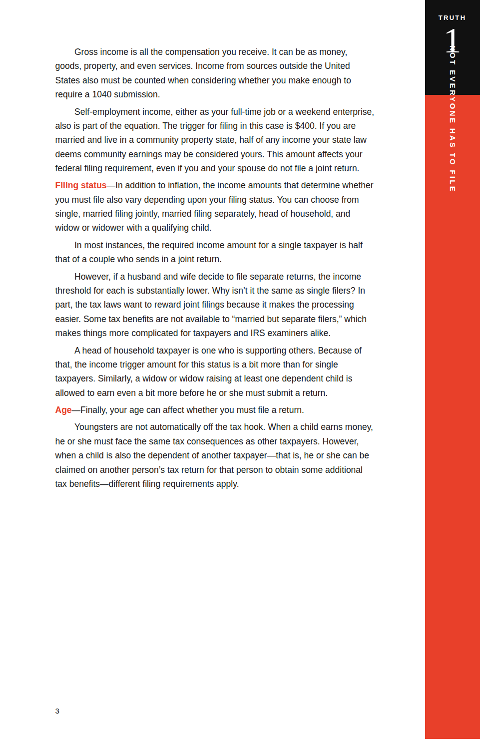Truth
1
Not everyone has to file
Gross income is all the compensation you receive. It can be as money, goods, property, and even services. Income from sources outside the United States also must be counted when considering whether you make enough to require a 1040 submission.
Self-employment income, either as your full-time job or a weekend enterprise, also is part of the equation. The trigger for filing in this case is $400. If you are married and live in a community property state, half of any income your state law deems community earnings may be considered yours. This amount affects your federal filing requirement, even if you and your spouse do not file a joint return.
Filing status—In addition to inflation, the income amounts that determine whether you must file also vary depending upon your filing status. You can choose from single, married filing jointly, married filing separately, head of household, and widow or widower with a qualifying child.
In most instances, the required income amount for a single taxpayer is half that of a couple who sends in a joint return.
However, if a husband and wife decide to file separate returns, the income threshold for each is substantially lower. Why isn’t it the same as single filers? In part, the tax laws want to reward joint filings because it makes the processing easier. Some tax benefits are not available to “married but separate filers,” which makes things more complicated for taxpayers and IRS examiners alike.
A head of household taxpayer is one who is supporting others. Because of that, the income trigger amount for this status is a bit more than for single taxpayers. Similarly, a widow or widow raising at least one dependent child is allowed to earn even a bit more before he or she must submit a return.
Age—Finally, your age can affect whether you must file a return.
Youngsters are not automatically off the tax hook. When a child earns money, he or she must face the same tax consequences as other taxpayers. However, when a child is also the dependent of another taxpayer—that is, he or she can be claimed on another person’s tax return for that person to obtain some additional tax benefits—different filing requirements apply.
3